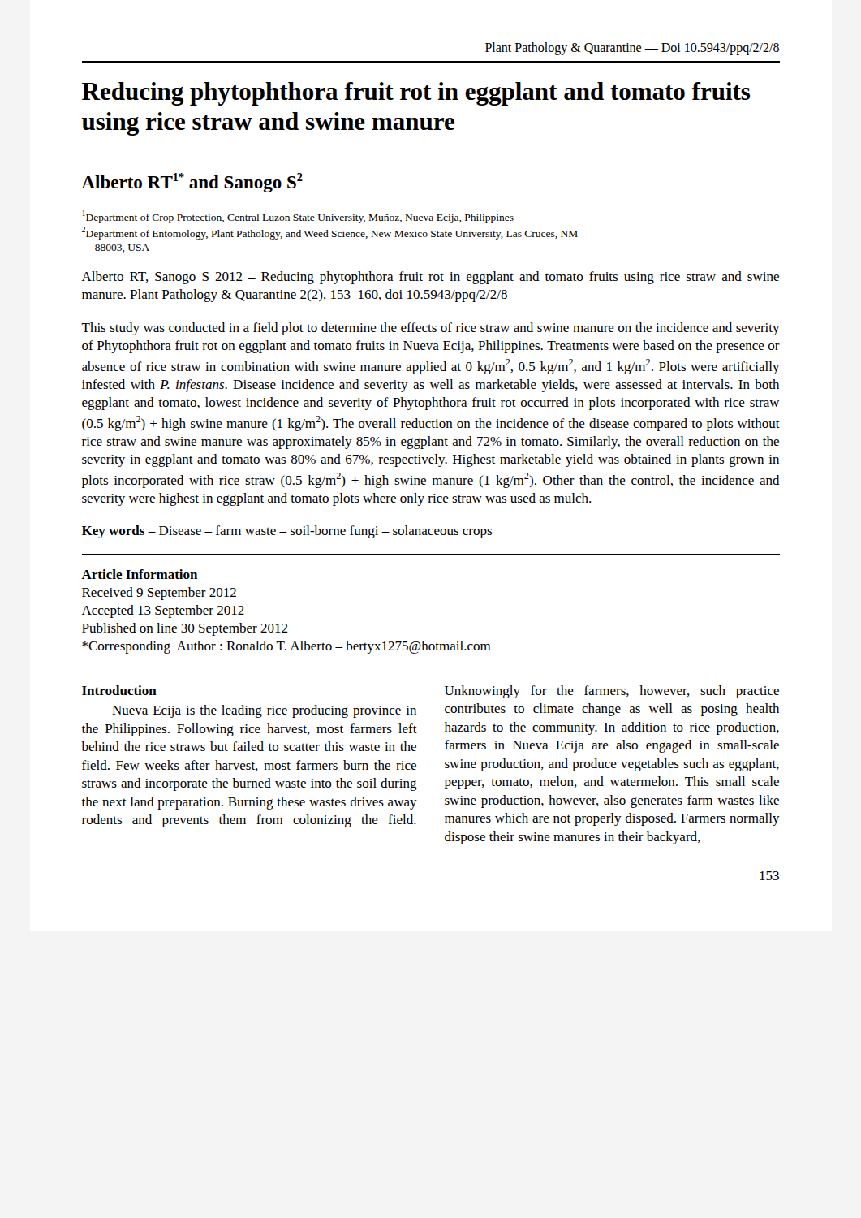Plant Pathology & Quarantine — Doi 10.5943/ppq/2/2/8
Reducing phytophthora fruit rot in eggplant and tomato fruits using rice straw and swine manure
Alberto RT1* and Sanogo S2
1Department of Crop Protection, Central Luzon State University, Muñoz, Nueva Ecija, Philippines
2Department of Entomology, Plant Pathology, and Weed Science, New Mexico State University, Las Cruces, NM 88003, USA
Alberto RT, Sanogo S 2012 – Reducing phytophthora fruit rot in eggplant and tomato fruits using rice straw and swine manure. Plant Pathology & Quarantine 2(2), 153–160, doi 10.5943/ppq/2/2/8
This study was conducted in a field plot to determine the effects of rice straw and swine manure on the incidence and severity of Phytophthora fruit rot on eggplant and tomato fruits in Nueva Ecija, Philippines. Treatments were based on the presence or absence of rice straw in combination with swine manure applied at 0 kg/m2, 0.5 kg/m2, and 1 kg/m2. Plots were artificially infested with P. infestans. Disease incidence and severity as well as marketable yields, were assessed at intervals. In both eggplant and tomato, lowest incidence and severity of Phytophthora fruit rot occurred in plots incorporated with rice straw (0.5 kg/m2) + high swine manure (1 kg/m2). The overall reduction on the incidence of the disease compared to plots without rice straw and swine manure was approximately 85% in eggplant and 72% in tomato. Similarly, the overall reduction on the severity in eggplant and tomato was 80% and 67%, respectively. Highest marketable yield was obtained in plants grown in plots incorporated with rice straw (0.5 kg/m2) + high swine manure (1 kg/m2). Other than the control, the incidence and severity were highest in eggplant and tomato plots where only rice straw was used as mulch.
Key words – Disease – farm waste – soil-borne fungi – solanaceous crops
Article Information
Received 9 September 2012
Accepted 13 September 2012
Published on line 30 September 2012
*Corresponding Author : Ronaldo T. Alberto – bertyx1275@hotmail.com
Introduction
Nueva Ecija is the leading rice producing province in the Philippines. Following rice harvest, most farmers left behind the rice straws but failed to scatter this waste in the field. Few weeks after harvest, most farmers burn the rice straws and incorporate the burned waste into the soil during the next land preparation. Burning these wastes drives away rodents and prevents them from colonizing the field. Unknowingly for the farmers, however, such practice contributes to climate change as well as posing health hazards to the community. In addition to rice production, farmers in Nueva Ecija are also engaged in small-scale swine production, and produce vegetables such as eggplant, pepper, tomato, melon, and watermelon. This small scale swine production, however, also generates farm wastes like manures which are not properly disposed. Farmers normally dispose their swine manures in their backyard,
153